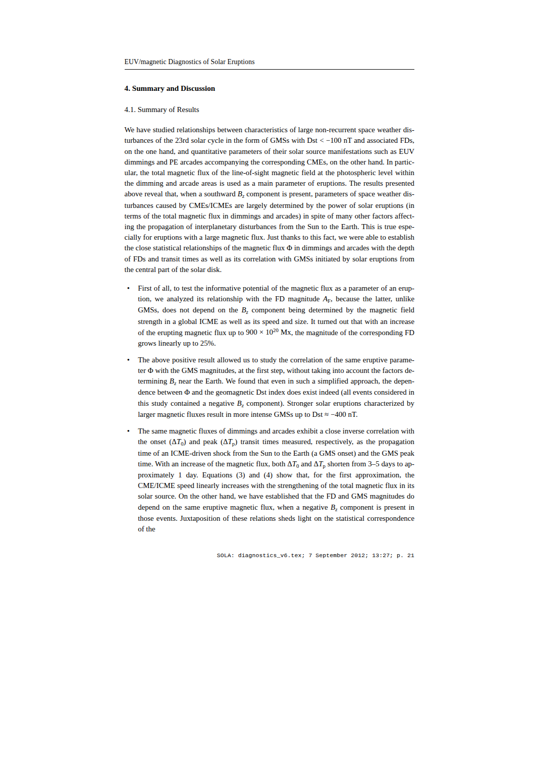EUV/magnetic Diagnostics of Solar Eruptions
4. Summary and Discussion
4.1. Summary of Results
We have studied relationships between characteristics of large non-recurrent space weather disturbances of the 23rd solar cycle in the form of GMSs with Dst < −100 nT and associated FDs, on the one hand, and quantitative parameters of their solar source manifestations such as EUV dimmings and PE arcades accompanying the corresponding CMEs, on the other hand. In particular, the total magnetic flux of the line-of-sight magnetic field at the photospheric level within the dimming and arcade areas is used as a main parameter of eruptions. The results presented above reveal that, when a southward Bz component is present, parameters of space weather disturbances caused by CMEs/ICMEs are largely determined by the power of solar eruptions (in terms of the total magnetic flux in dimmings and arcades) in spite of many other factors affecting the propagation of interplanetary disturbances from the Sun to the Earth. This is true especially for eruptions with a large magnetic flux. Just thanks to this fact, we were able to establish the close statistical relationships of the magnetic flux Φ in dimmings and arcades with the depth of FDs and transit times as well as its correlation with GMSs initiated by solar eruptions from the central part of the solar disk.
First of all, to test the informative potential of the magnetic flux as a parameter of an eruption, we analyzed its relationship with the FD magnitude AF, because the latter, unlike GMSs, does not depend on the Bz component being determined by the magnetic field strength in a global ICME as well as its speed and size. It turned out that with an increase of the erupting magnetic flux up to 900 × 1020 Mx, the magnitude of the corresponding FD grows linearly up to 25%.
The above positive result allowed us to study the correlation of the same eruptive parameter Φ with the GMS magnitudes, at the first step, without taking into account the factors determining Bz near the Earth. We found that even in such a simplified approach, the dependence between Φ and the geomagnetic Dst index does exist indeed (all events considered in this study contained a negative Bz component). Stronger solar eruptions characterized by larger magnetic fluxes result in more intense GMSs up to Dst ≈ −400 nT.
The same magnetic fluxes of dimmings and arcades exhibit a close inverse correlation with the onset (ΔT0) and peak (ΔTp) transit times measured, respectively, as the propagation time of an ICME-driven shock from the Sun to the Earth (a GMS onset) and the GMS peak time. With an increase of the magnetic flux, both ΔT0 and ΔTp shorten from 3–5 days to approximately 1 day. Equations (3) and (4) show that, for the first approximation, the CME/ICME speed linearly increases with the strengthening of the total magnetic flux in its solar source. On the other hand, we have established that the FD and GMS magnitudes do depend on the same eruptive magnetic flux, when a negative Bz component is present in those events. Juxtaposition of these relations sheds light on the statistical correspondence of the
SOLA: diagnostics_v6.tex; 7 September 2012; 13:27; p. 21